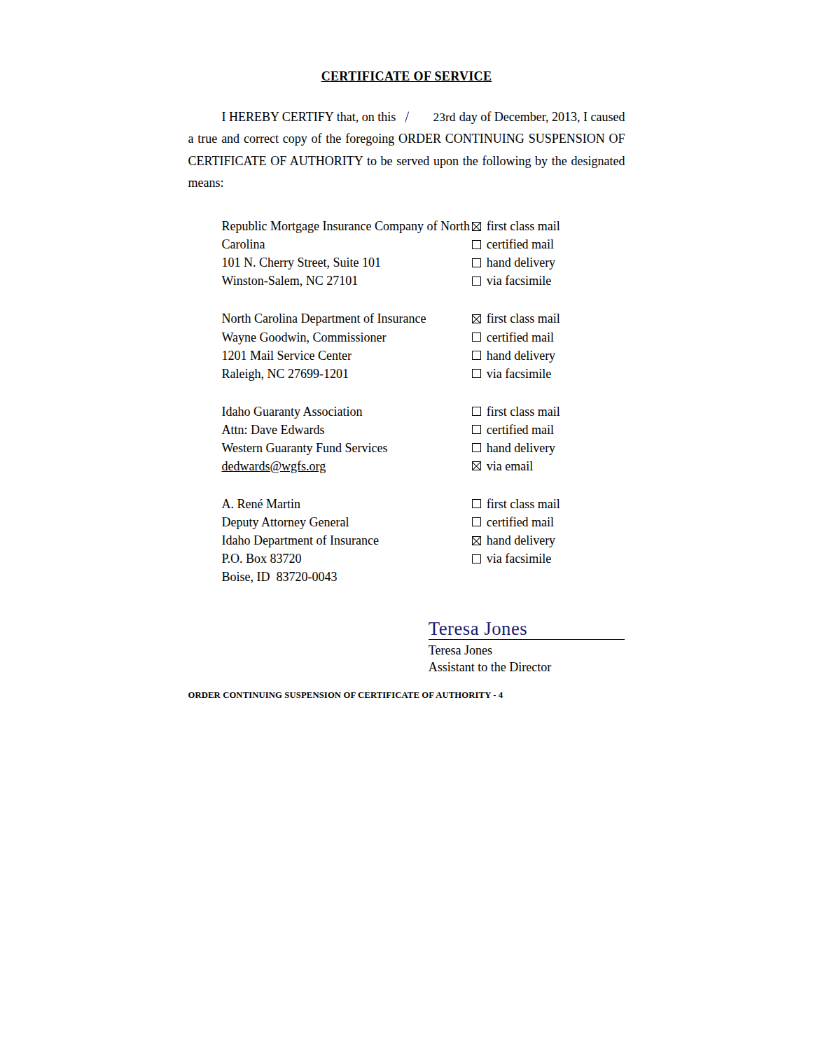CERTIFICATE OF SERVICE
I HEREBY CERTIFY that, on this 23rd day of December, 2013, I caused a true and correct copy of the foregoing ORDER CONTINUING SUSPENSION OF CERTIFICATE OF AUTHORITY to be served upon the following by the designated means:
| Republic Mortgage Insurance Company of North Carolina 101 N. Cherry Street, Suite 101 Winston-Salem, NC 27101 | first class mail certified mail hand delivery via facsimile |
| North Carolina Department of Insurance Wayne Goodwin, Commissioner 1201 Mail Service Center Raleigh, NC 27699-1201 | first class mail certified mail hand delivery via facsimile |
| Idaho Guaranty Association Attn: Dave Edwards Western Guaranty Fund Services dedwards@wgfs.org | first class mail certified mail hand delivery via email |
| A. René Martin Deputy Attorney General Idaho Department of Insurance P.O. Box 83720 Boise, ID 83720-0043 | first class mail certified mail hand delivery via facsimile |
Teresa Jones
Teresa Jones
Assistant to the Director
ORDER CONTINUING SUSPENSION OF CERTIFICATE OF AUTHORITY - 4